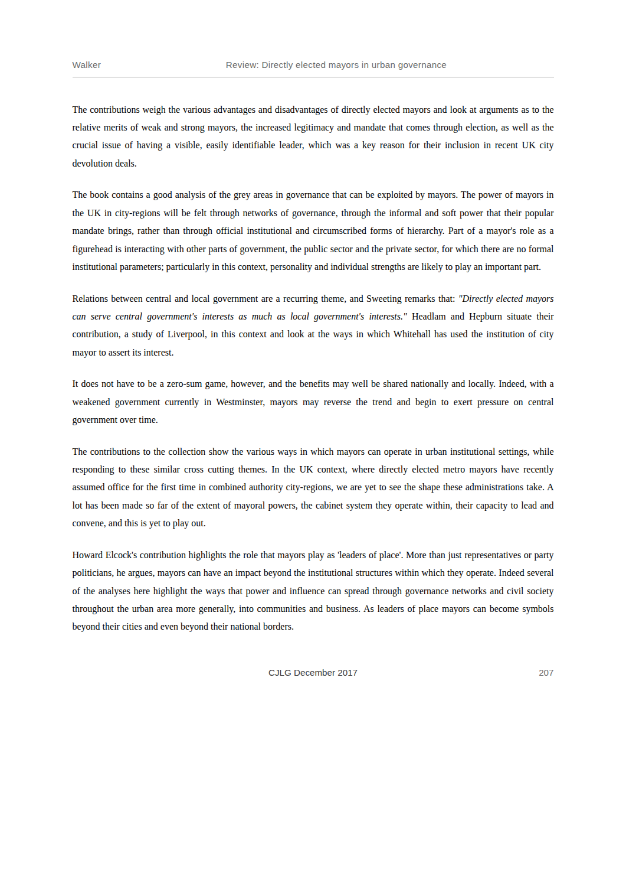Walker Review: Directly elected mayors in urban governance
The contributions weigh the various advantages and disadvantages of directly elected mayors and look at arguments as to the relative merits of weak and strong mayors, the increased legitimacy and mandate that comes through election, as well as the crucial issue of having a visible, easily identifiable leader, which was a key reason for their inclusion in recent UK city devolution deals.
The book contains a good analysis of the grey areas in governance that can be exploited by mayors. The power of mayors in the UK in city-regions will be felt through networks of governance, through the informal and soft power that their popular mandate brings, rather than through official institutional and circumscribed forms of hierarchy. Part of a mayor's role as a figurehead is interacting with other parts of government, the public sector and the private sector, for which there are no formal institutional parameters; particularly in this context, personality and individual strengths are likely to play an important part.
Relations between central and local government are a recurring theme, and Sweeting remarks that: "Directly elected mayors can serve central government's interests as much as local government's interests." Headlam and Hepburn situate their contribution, a study of Liverpool, in this context and look at the ways in which Whitehall has used the institution of city mayor to assert its interest.
It does not have to be a zero-sum game, however, and the benefits may well be shared nationally and locally. Indeed, with a weakened government currently in Westminster, mayors may reverse the trend and begin to exert pressure on central government over time.
The contributions to the collection show the various ways in which mayors can operate in urban institutional settings, while responding to these similar cross cutting themes. In the UK context, where directly elected metro mayors have recently assumed office for the first time in combined authority city-regions, we are yet to see the shape these administrations take. A lot has been made so far of the extent of mayoral powers, the cabinet system they operate within, their capacity to lead and convene, and this is yet to play out.
Howard Elcock's contribution highlights the role that mayors play as 'leaders of place'. More than just representatives or party politicians, he argues, mayors can have an impact beyond the institutional structures within which they operate. Indeed several of the analyses here highlight the ways that power and influence can spread through governance networks and civil society throughout the urban area more generally, into communities and business. As leaders of place mayors can become symbols beyond their cities and even beyond their national borders.
CJLG December 2017 207